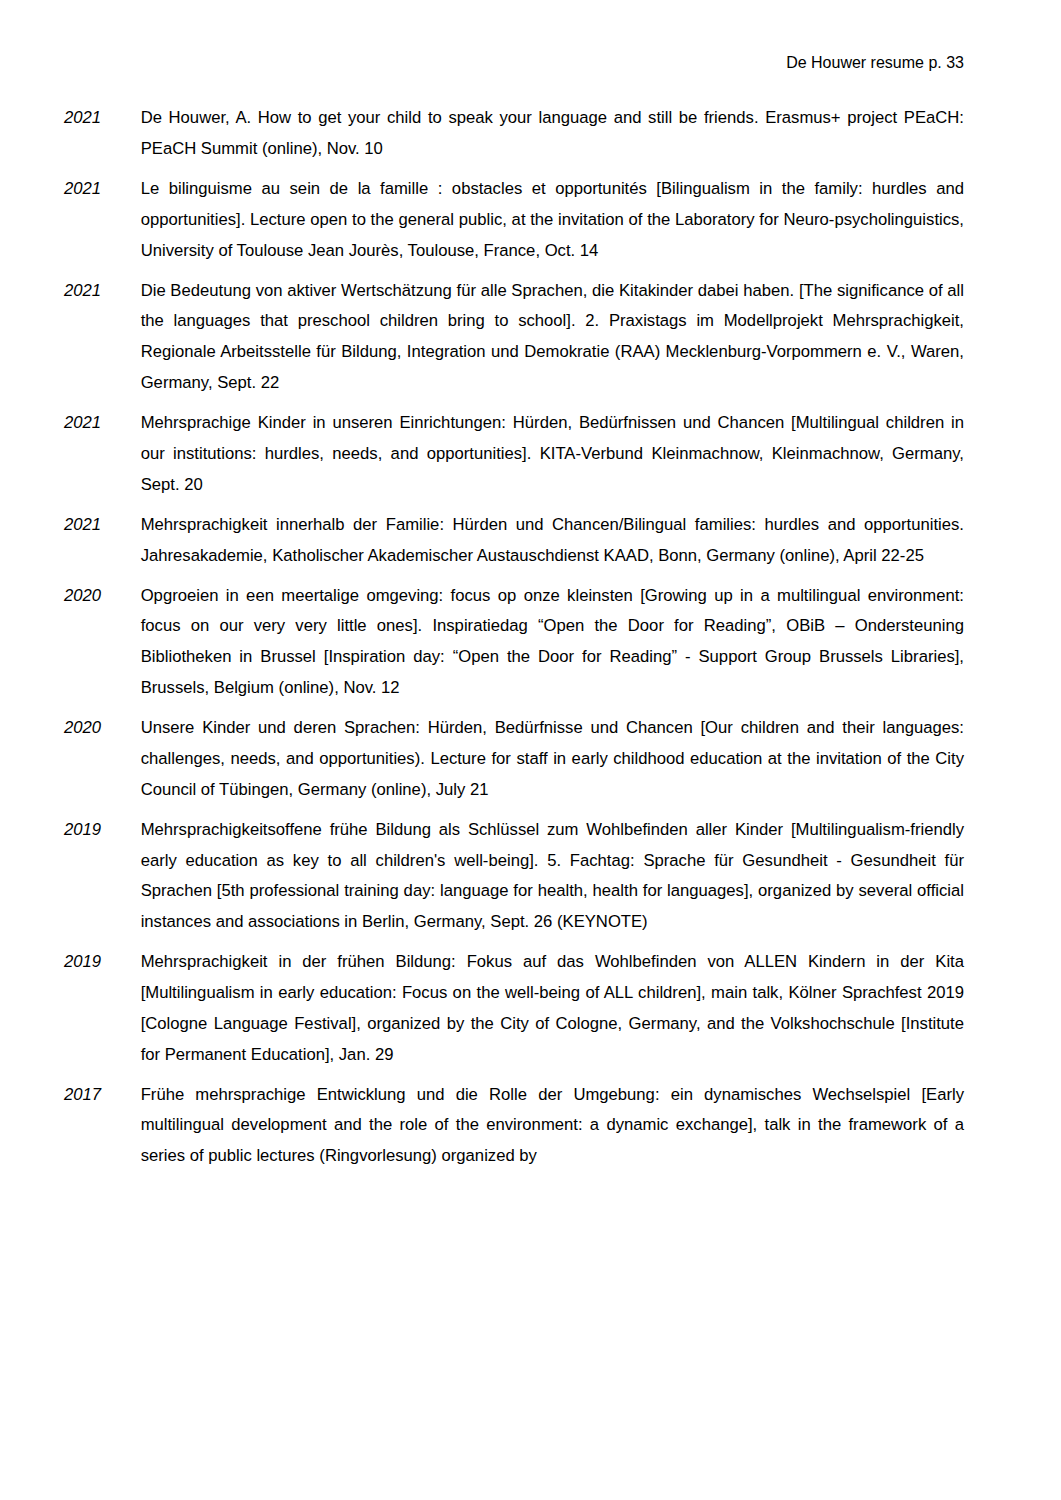De Houwer resume p. 33
2021
De Houwer, A. How to get your child to speak your language and still be friends. Erasmus+ project PEaCH: PEaCH Summit (online), Nov. 10
2021
Le bilinguisme au sein de la famille : obstacles et opportunités [Bilingualism in the family: hurdles and opportunities]. Lecture open to the general public, at the invitation of the Laboratory for Neuro-psycholinguistics, University of Toulouse Jean Jourès, Toulouse, France, Oct. 14
2021
Die Bedeutung von aktiver Wertschätzung für alle Sprachen, die Kitakinder dabei haben. [The significance of all the languages that preschool children bring to school]. 2. Praxistags im Modellprojekt Mehrsprachigkeit, Regionale Arbeitsstelle für Bildung, Integration und Demokratie (RAA) Mecklenburg-Vorpommern e. V., Waren, Germany, Sept. 22
2021
Mehrsprachige Kinder in unseren Einrichtungen: Hürden, Bedürfnissen und Chancen [Multilingual children in our institutions: hurdles, needs, and opportunities]. KITA-Verbund Kleinmachnow, Kleinmachnow, Germany, Sept. 20
2021
Mehrsprachigkeit innerhalb der Familie: Hürden und Chancen/Bilingual families: hurdles and opportunities. Jahresakademie, Katholischer Akademischer Austauschdienst KAAD, Bonn, Germany (online), April 22-25
2020
Opgroeien in een meertalige omgeving: focus op onze kleinsten [Growing up in a multilingual environment: focus on our very very little ones]. Inspiratiedag “Open the Door for Reading”, OBiB – Ondersteuning Bibliotheken in Brussel [Inspiration day: “Open the Door for Reading” - Support Group Brussels Libraries], Brussels, Belgium (online), Nov. 12
2020
Unsere Kinder und deren Sprachen: Hürden, Bedürfnisse und Chancen [Our children and their languages: challenges, needs, and opportunities). Lecture for staff in early childhood education at the invitation of the City Council of Tübingen, Germany (online), July 21
2019
Mehrsprachigkeitsoffene frühe Bildung als Schlüssel zum Wohlbefinden aller Kinder [Multilingualism-friendly early education as key to all children's well-being]. 5. Fachtag: Sprache für Gesundheit - Gesundheit für Sprachen [5th professional training day: language for health, health for languages], organized by several official instances and associations in Berlin, Germany, Sept. 26 (KEYNOTE)
2019
Mehrsprachigkeit in der frühen Bildung: Fokus auf das Wohlbefinden von ALLEN Kindern in der Kita [Multilingualism in early education: Focus on the well-being of ALL children], main talk, Kölner Sprachfest 2019 [Cologne Language Festival], organized by the City of Cologne, Germany, and the Volkshochschule [Institute for Permanent Education], Jan. 29
2017
Frühe mehrsprachige Entwicklung und die Rolle der Umgebung: ein dynamisches Wechselspiel [Early multilingual development and the role of the environment: a dynamic exchange], talk in the framework of a series of public lectures (Ringvorlesung) organized by